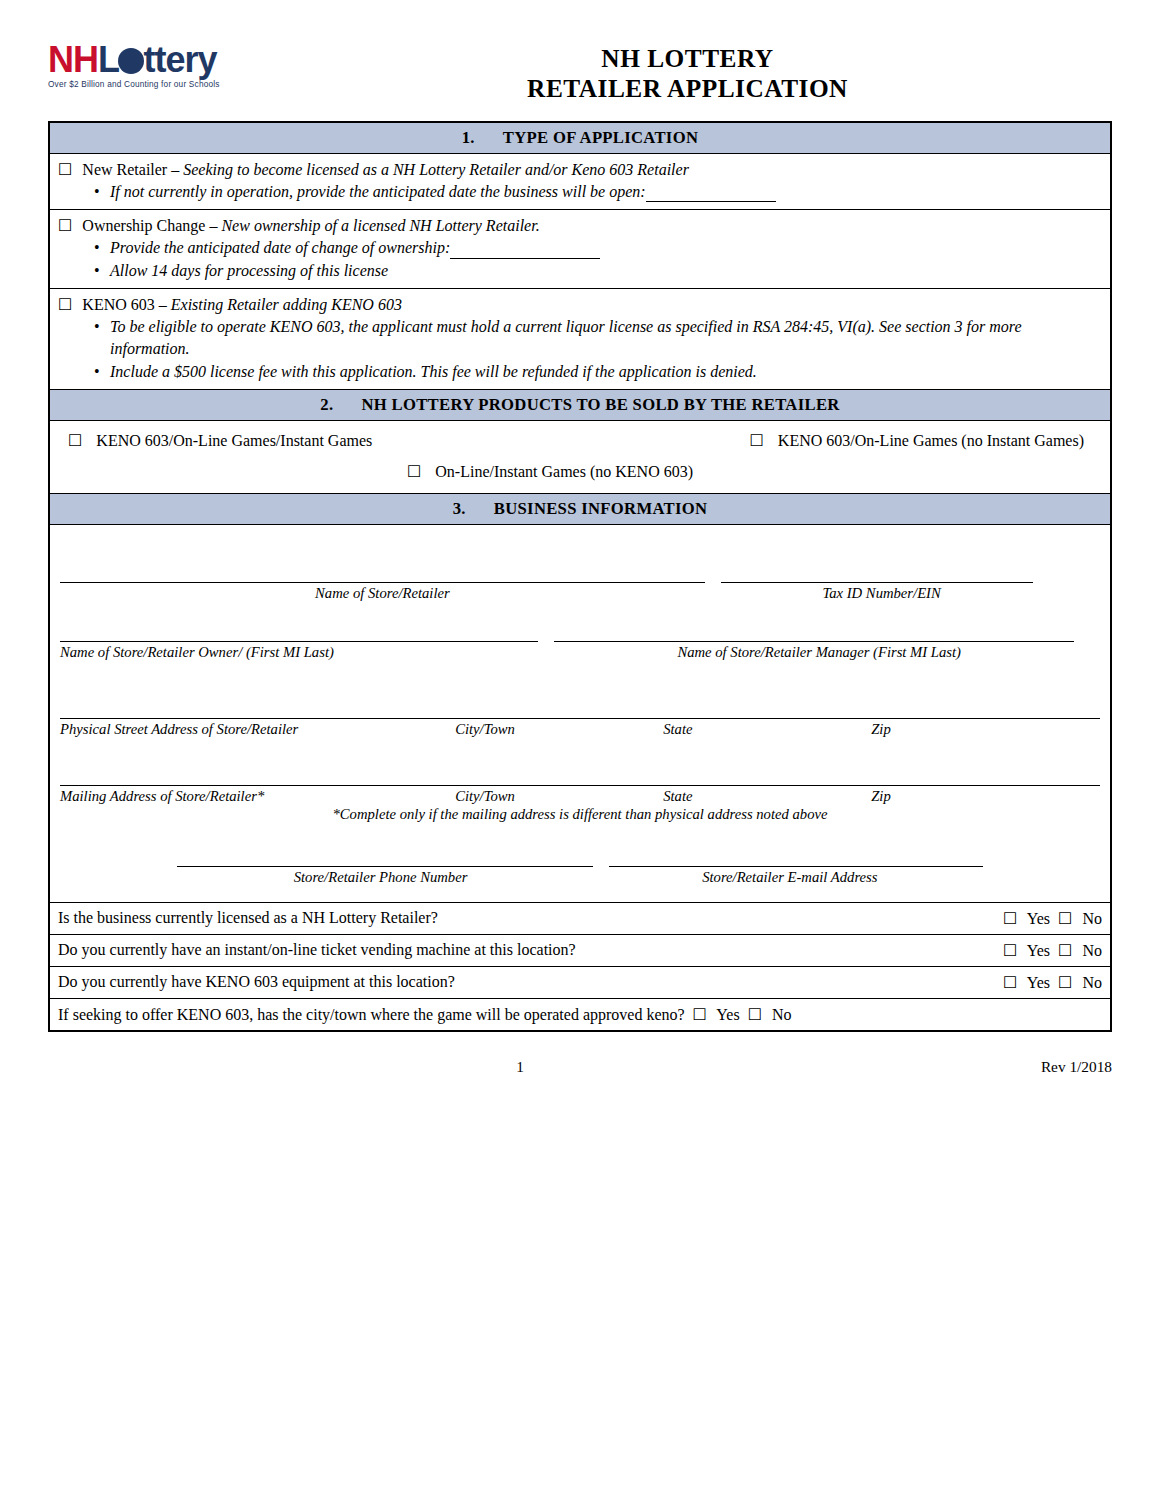NH L ttery
Over $2 Billion and Counting for our Schools
NH LOTTERY
RETAILER APPLICATION
| 1. TYPE OF APPLICATION |
| ☐ New Retailer – Seeking to become licensed as a NH Lottery Retailer and/or Keno 603 Retailer If not currently in operation, provide the anticipated date the business will be open: |
| ☐ Ownership Change – New ownership of a licensed NH Lottery Retailer. Provide the anticipated date of change of ownership: Allow 14 days for processing of this license |
| ☐ KENO 603 – Existing Retailer adding KENO 603 To be eligible to operate KENO 603, the applicant must hold a current liquor license as specified in RSA 284:45, VI(a). See section 3 for more information. Include a $500 license fee with this application. This fee will be refunded if the application is denied. |
| 2. NH LOTTERY PRODUCTS TO BE SOLD BY THE RETAILER |
| ☐ KENO 603/On-Line Games/Instant Games ☐ KENO 603/On-Line Games (no Instant Games) ☐ On-Line/Instant Games (no KENO 603) |
| 3. BUSINESS INFORMATION |
| Name of Store/Retailer Tax ID Number/EIN Name of Store/Retailer Owner/ (First MI Last) Name of Store/Retailer Manager (First MI Last) Physical Street Address of Store/Retailer City/Town State Zip Mailing Address of Store/Retailer* City/Town State Zip *Complete only if the mailing address is different than physical address noted above Store/Retailer Phone Number Store/Retailer E-mail Address |
| Is the business currently licensed as a NH Lottery Retailer? ☐ Yes ☐ No |
| Do you currently have an instant/on-line ticket vending machine at this location? ☐ Yes ☐ No |
| Do you currently have KENO 603 equipment at this location? ☐ Yes ☐ No |
| If seeking to offer KENO 603, has the city/town where the game will be operated approved keno? ☐ Yes ☐ No |
1 Rev 1/2018